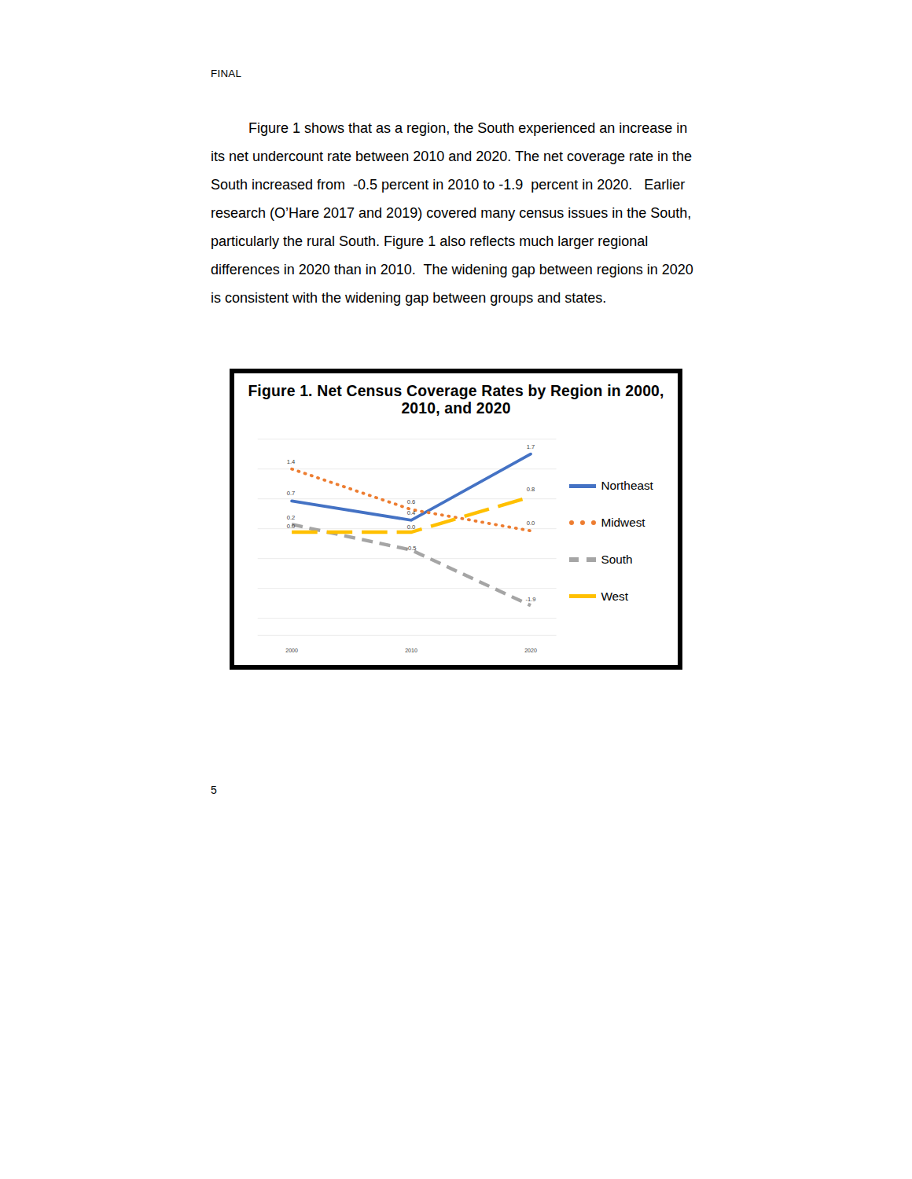FINAL
Figure 1 shows that as a region, the South experienced an increase in its net undercount rate between 2010 and 2020. The net coverage rate in the South increased from -0.5 percent in 2010 to -1.9 percent in 2020. Earlier research (O’Hare 2017 and 2019) covered many census issues in the South, particularly the rural South. Figure 1 also reflects much larger regional differences in 2020 than in 2010. The widening gap between regions in 2020 is consistent with the widening gap between groups and states.
Figure 1. Net Census Coverage Rates by Region in 2000, 2010, and 2020
1.4 0.7 0.2 0.0 0.6 0.4 0.0 -0.5 1.7 0.8 0.0 -1.9 2000 2010 2020
Northeast
Midwest
South
West
5